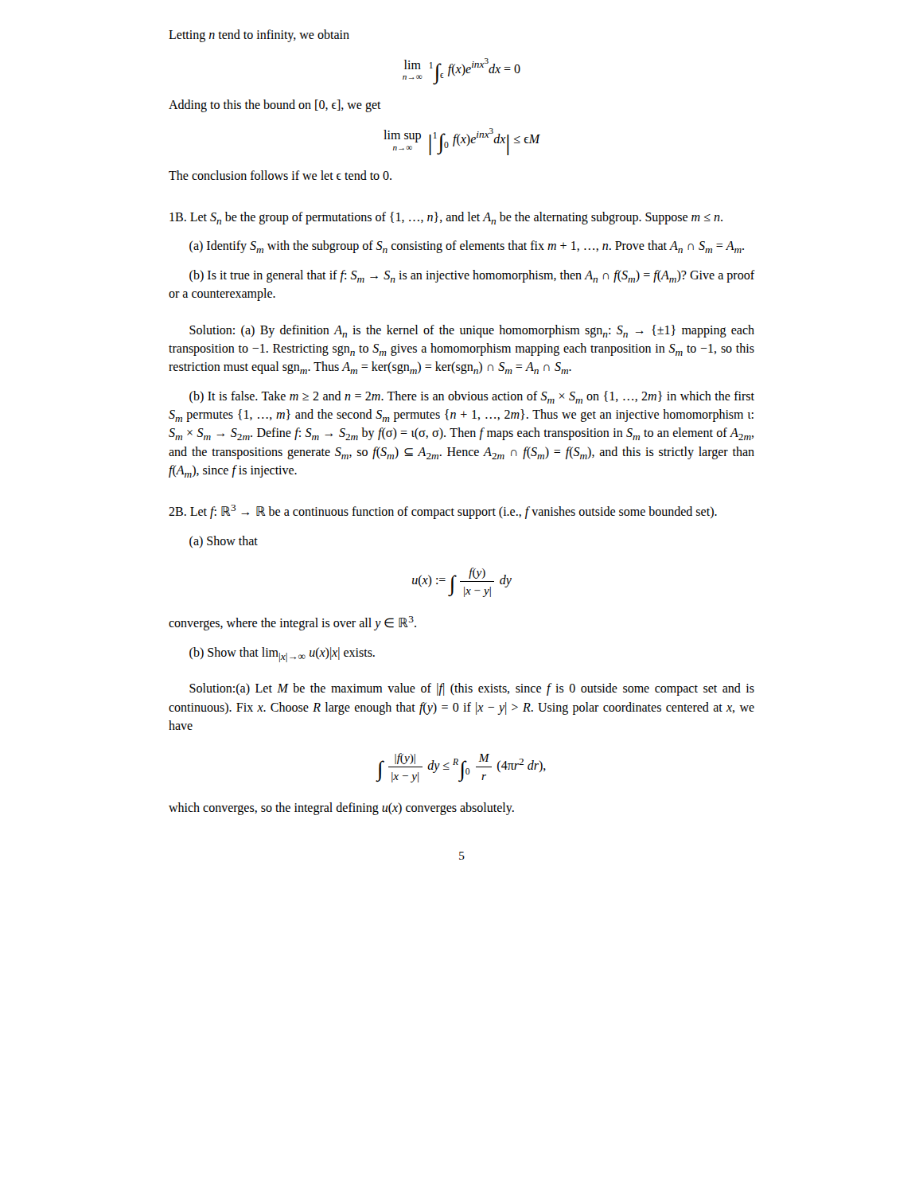Letting n tend to infinity, we obtain
lim n→∞ 1 ∫ ϵ f(x)einx3dx = 0
Adding to this the bound on [0, ϵ], we get
lim sup n→∞ |1 ∫ 0 f(x)einx3dx| ≤ ϵM
The conclusion follows if we let ϵ tend to 0.
1B. Let Sn be the group of permutations of {1, …, n}, and let An be the alternating subgroup. Suppose m ≤ n.
(a) Identify Sm with the subgroup of Sn consisting of elements that fix m + 1, …, n. Prove that An ∩ Sm = Am.
(b) Is it true in general that if f: Sm → Sn is an injective homomorphism, then An ∩ f(Sm) = f(Am)? Give a proof or a counterexample.
Solution: (a) By definition An is the kernel of the unique homomorphism sgnn: Sn → {±1} mapping each transposition to −1. Restricting sgnn to Sm gives a homomorphism mapping each tranposition in Sm to −1, so this restriction must equal sgnm. Thus Am = ker(sgnm) = ker(sgnn) ∩ Sm = An ∩ Sm.
(b) It is false. Take m ≥ 2 and n = 2m. There is an obvious action of Sm × Sm on {1, …, 2m} in which the first Sm permutes {1, …, m} and the second Sm permutes {n + 1, …, 2m}. Thus we get an injective homomorphism ι: Sm × Sm → S2m. Define f: Sm → S2m by f(σ) = ι(σ, σ). Then f maps each transposition in Sm to an element of A2m, and the transpositions generate Sm, so f(Sm) ⊆ A2m. Hence A2m ∩ f(Sm) = f(Sm), and this is strictly larger than f(Am), since f is injective.
2B. Let f: ℝ3 → ℝ be a continuous function of compact support (i.e., f vanishes outside some bounded set).
(a) Show that
u(x) := ∫ f(y)|x − y| dy
converges, where the integral is over all y ∈ ℝ3.
(b) Show that lim|x|→∞ u(x)|x| exists.
Solution:(a) Let M be the maximum value of |f| (this exists, since f is 0 outside some compact set and is continuous). Fix x. Choose R large enough that f(y) = 0 if |x − y| > R. Using polar coordinates centered at x, we have
∫ |f(y)||x − y| dy ≤ R ∫ 0 Mr (4πr2 dr),
which converges, so the integral defining u(x) converges absolutely.
5